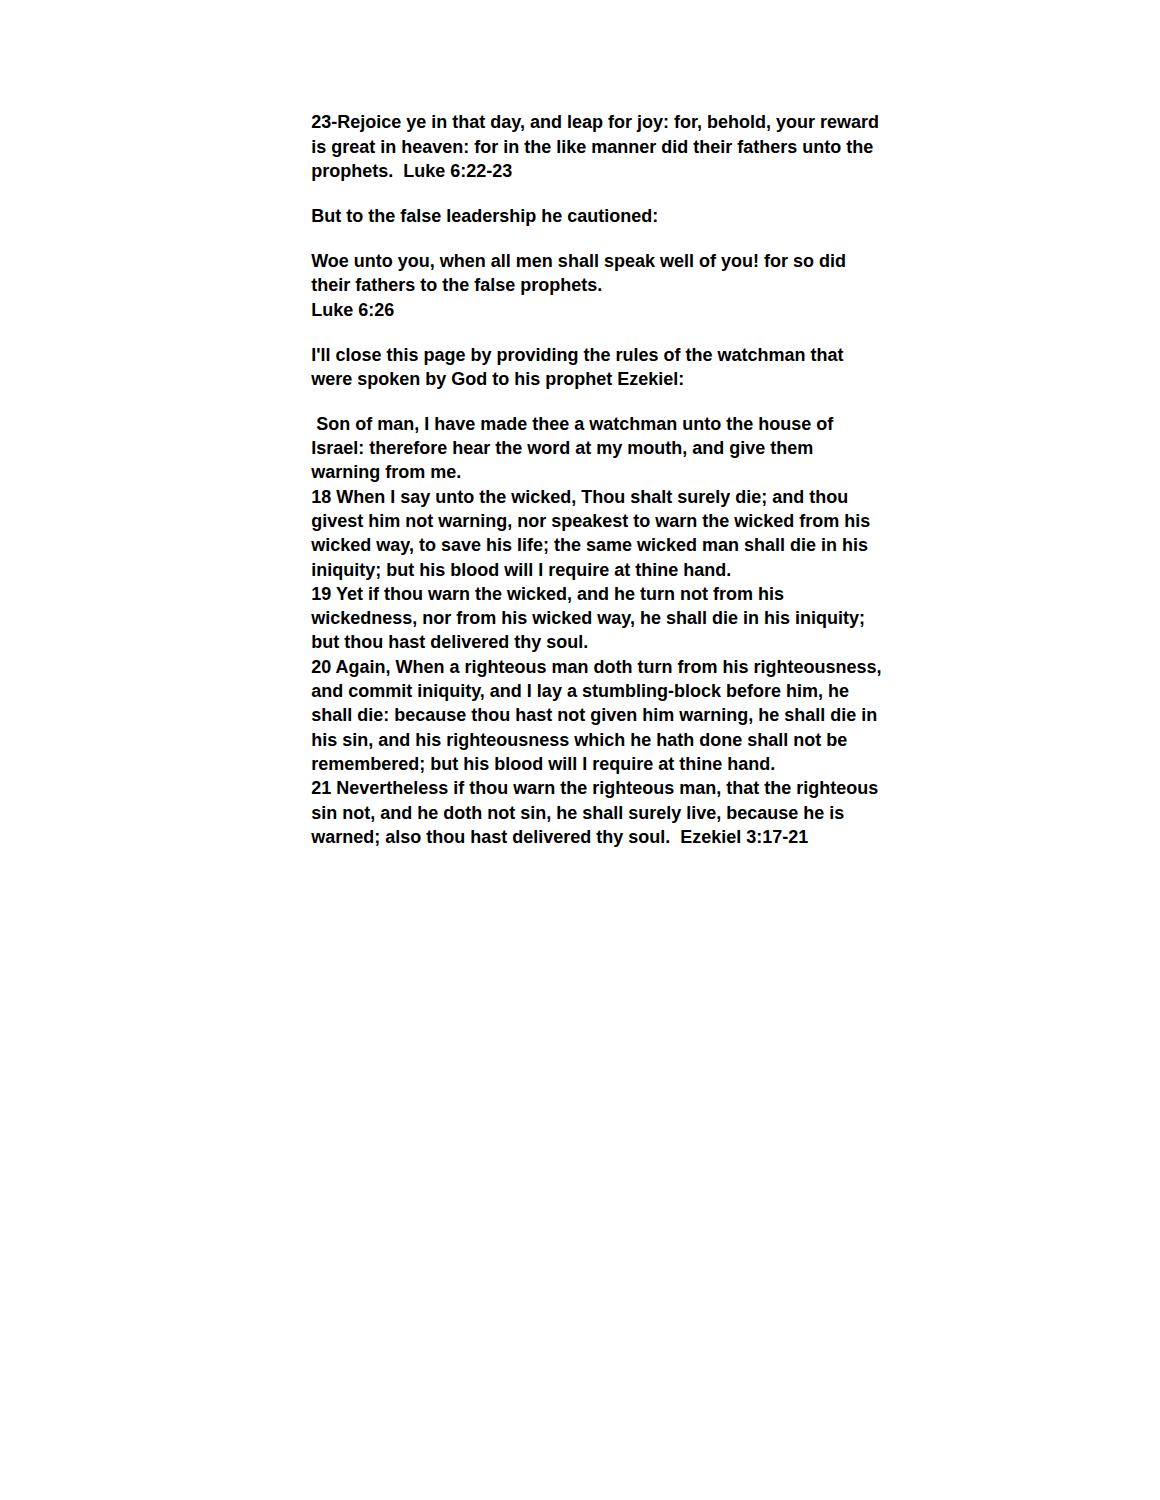23-Rejoice ye in that day, and leap for joy: for, behold, your reward is great in heaven: for in the like manner did their fathers unto the prophets. Luke 6:22-23
But to the false leadership he cautioned:
Woe unto you, when all men shall speak well of you! for so did their fathers to the false prophets.
Luke 6:26
I'll close this page by providing the rules of the watchman that were spoken by God to his prophet Ezekiel:
Son of man, I have made thee a watchman unto the house of Israel: therefore hear the word at my mouth, and give them warning from me.
18 When I say unto the wicked, Thou shalt surely die; and thou givest him not warning, nor speakest to warn the wicked from his wicked way, to save his life; the same wicked man shall die in his iniquity; but his blood will I require at thine hand.
19 Yet if thou warn the wicked, and he turn not from his wickedness, nor from his wicked way, he shall die in his iniquity; but thou hast delivered thy soul.
20 Again, When a righteous man doth turn from his righteousness, and commit iniquity, and I lay a stumbling-block before him, he shall die: because thou hast not given him warning, he shall die in his sin, and his righteousness which he hath done shall not be remembered; but his blood will I require at thine hand.
21 Nevertheless if thou warn the righteous man, that the righteous sin not, and he doth not sin, he shall surely live, because he is warned; also thou hast delivered thy soul. Ezekiel 3:17-21